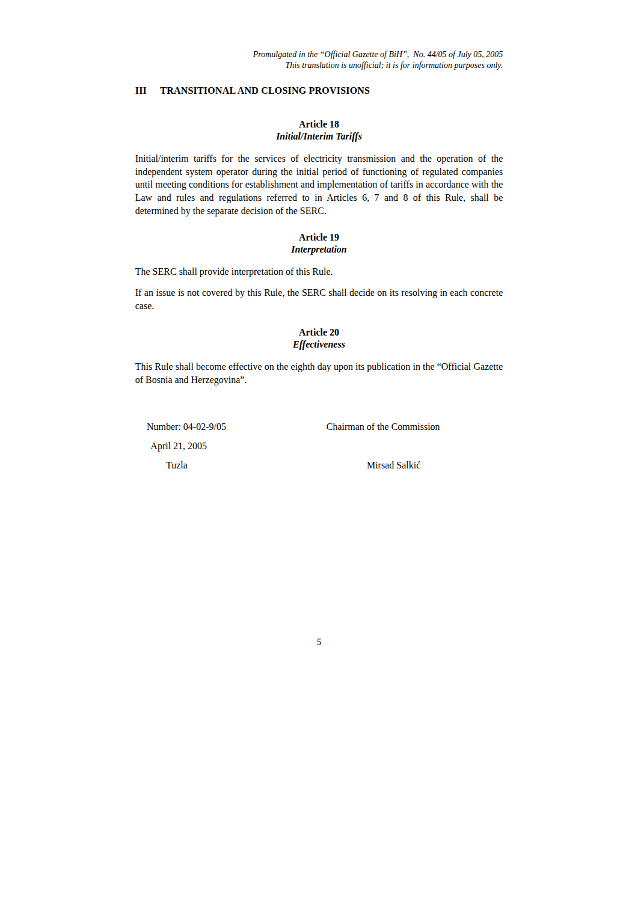Promulgated in the “Official Gazette of BiH”, No. 44/05 of July 05, 2005
This translation is unofficial; it is for information purposes only.
IIITRANSITIONAL AND CLOSING PROVISIONS
Article 18Initial/Interim Tariffs
Initial/interim tariffs for the services of electricity transmission and the operation of the independent system operator during the initial period of functioning of regulated companies until meeting conditions for establishment and implementation of tariffs in accordance with the Law and rules and regulations referred to in Articles 6, 7 and 8 of this Rule, shall be determined by the separate decision of the SERC.
Article 19Interpretation
The SERC shall provide interpretation of this Rule.
If an issue is not covered by this Rule, the SERC shall decide on its resolving in each concrete case.
Article 20Effectiveness
This Rule shall become effective on the eighth day upon its publication in the “Official Gazette of Bosnia and Herzegovina”.
| Number: 04-02-9/05 | Chairman of the Commission |
| April 21, 2005 | |
| Tuzla | Mirsad Salkić |
5